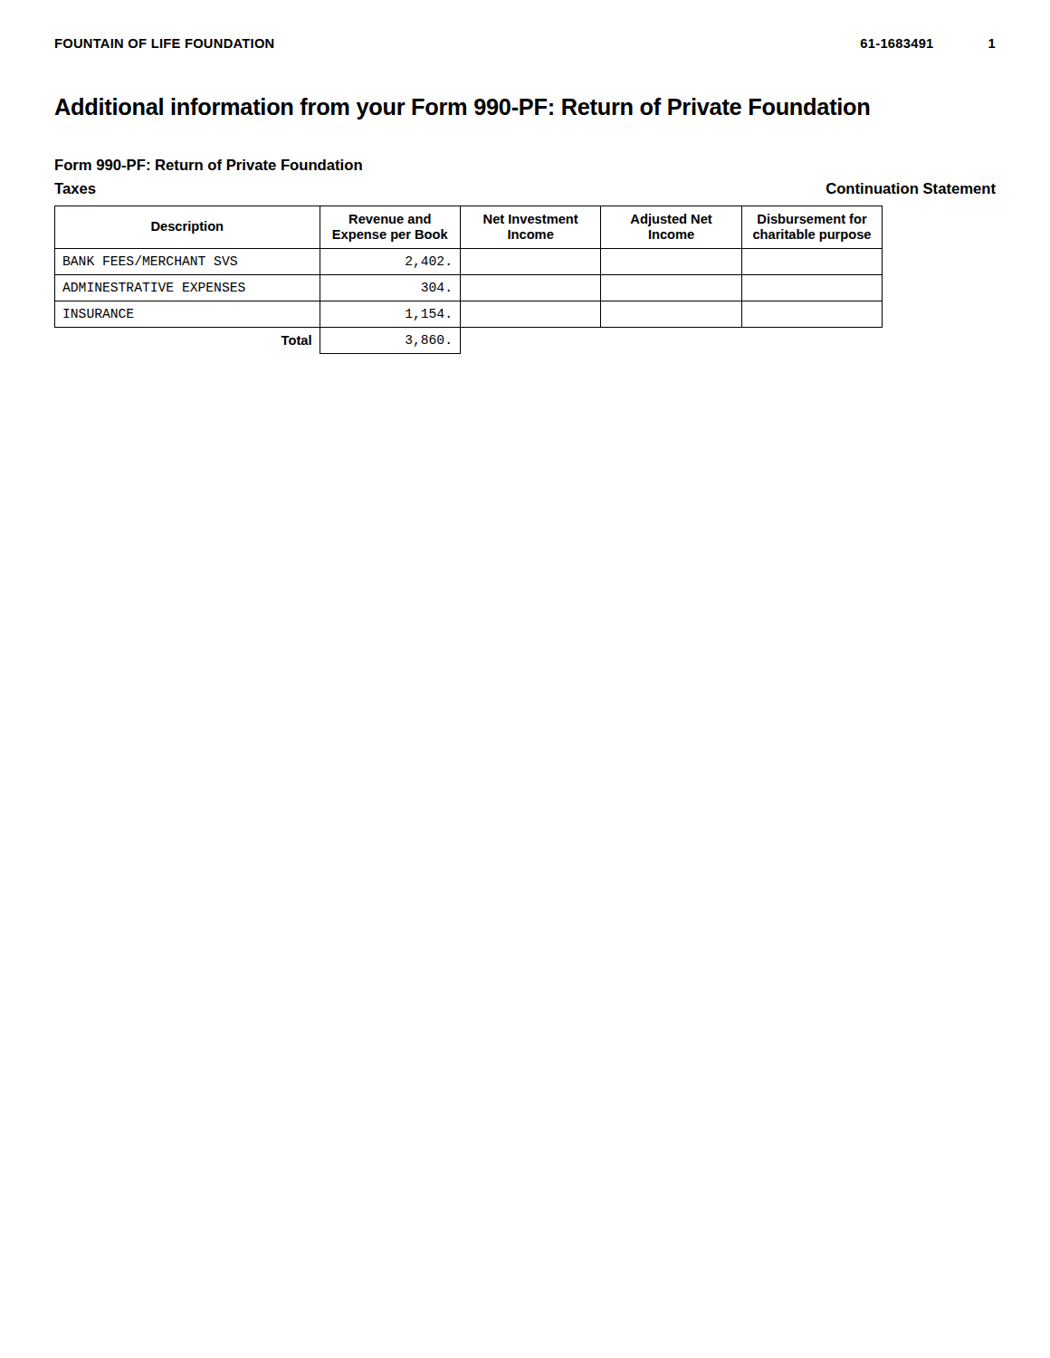FOUNTAIN OF LIFE FOUNDATION 61-1683491 1
Additional information from your Form 990-PF: Return of Private Foundation
Form 990-PF: Return of Private Foundation
Taxes Continuation Statement
| Description | Revenue and Expense per Book | Net Investment Income | Adjusted Net Income | Disbursement for charitable purpose |
| --- | --- | --- | --- | --- |
| BANK FEES/MERCHANT SVS | 2,402. | | | |
| ADMINESTRATIVE EXPENSES | 304. | | | |
| INSURANCE | 1,154. | | | |
| Total | 3,860. | | | |